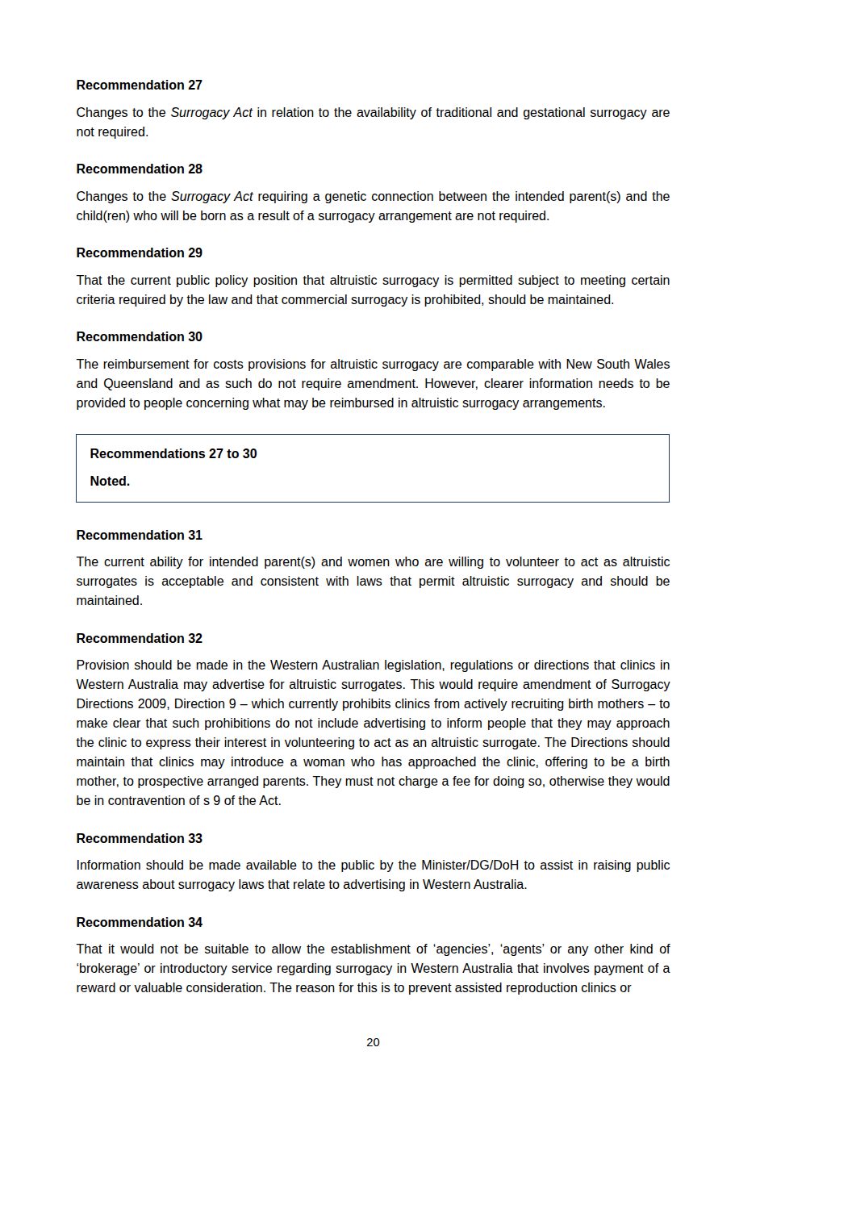Recommendation 27
Changes to the Surrogacy Act in relation to the availability of traditional and gestational surrogacy are not required.
Recommendation 28
Changes to the Surrogacy Act requiring a genetic connection between the intended parent(s) and the child(ren) who will be born as a result of a surrogacy arrangement are not required.
Recommendation 29
That the current public policy position that altruistic surrogacy is permitted subject to meeting certain criteria required by the law and that commercial surrogacy is prohibited, should be maintained.
Recommendation 30
The reimbursement for costs provisions for altruistic surrogacy are comparable with New South Wales and Queensland and as such do not require amendment. However, clearer information needs to be provided to people concerning what may be reimbursed in altruistic surrogacy arrangements.
Recommendations 27 to 30
Noted.
Recommendation 31
The current ability for intended parent(s) and women who are willing to volunteer to act as altruistic surrogates is acceptable and consistent with laws that permit altruistic surrogacy and should be maintained.
Recommendation 32
Provision should be made in the Western Australian legislation, regulations or directions that clinics in Western Australia may advertise for altruistic surrogates. This would require amendment of Surrogacy Directions 2009, Direction 9 – which currently prohibits clinics from actively recruiting birth mothers – to make clear that such prohibitions do not include advertising to inform people that they may approach the clinic to express their interest in volunteering to act as an altruistic surrogate. The Directions should maintain that clinics may introduce a woman who has approached the clinic, offering to be a birth mother, to prospective arranged parents. They must not charge a fee for doing so, otherwise they would be in contravention of s 9 of the Act.
Recommendation 33
Information should be made available to the public by the Minister/DG/DoH to assist in raising public awareness about surrogacy laws that relate to advertising in Western Australia.
Recommendation 34
That it would not be suitable to allow the establishment of ‘agencies’, ‘agents’ or any other kind of ‘brokerage’ or introductory service regarding surrogacy in Western Australia that involves payment of a reward or valuable consideration. The reason for this is to prevent assisted reproduction clinics or
20